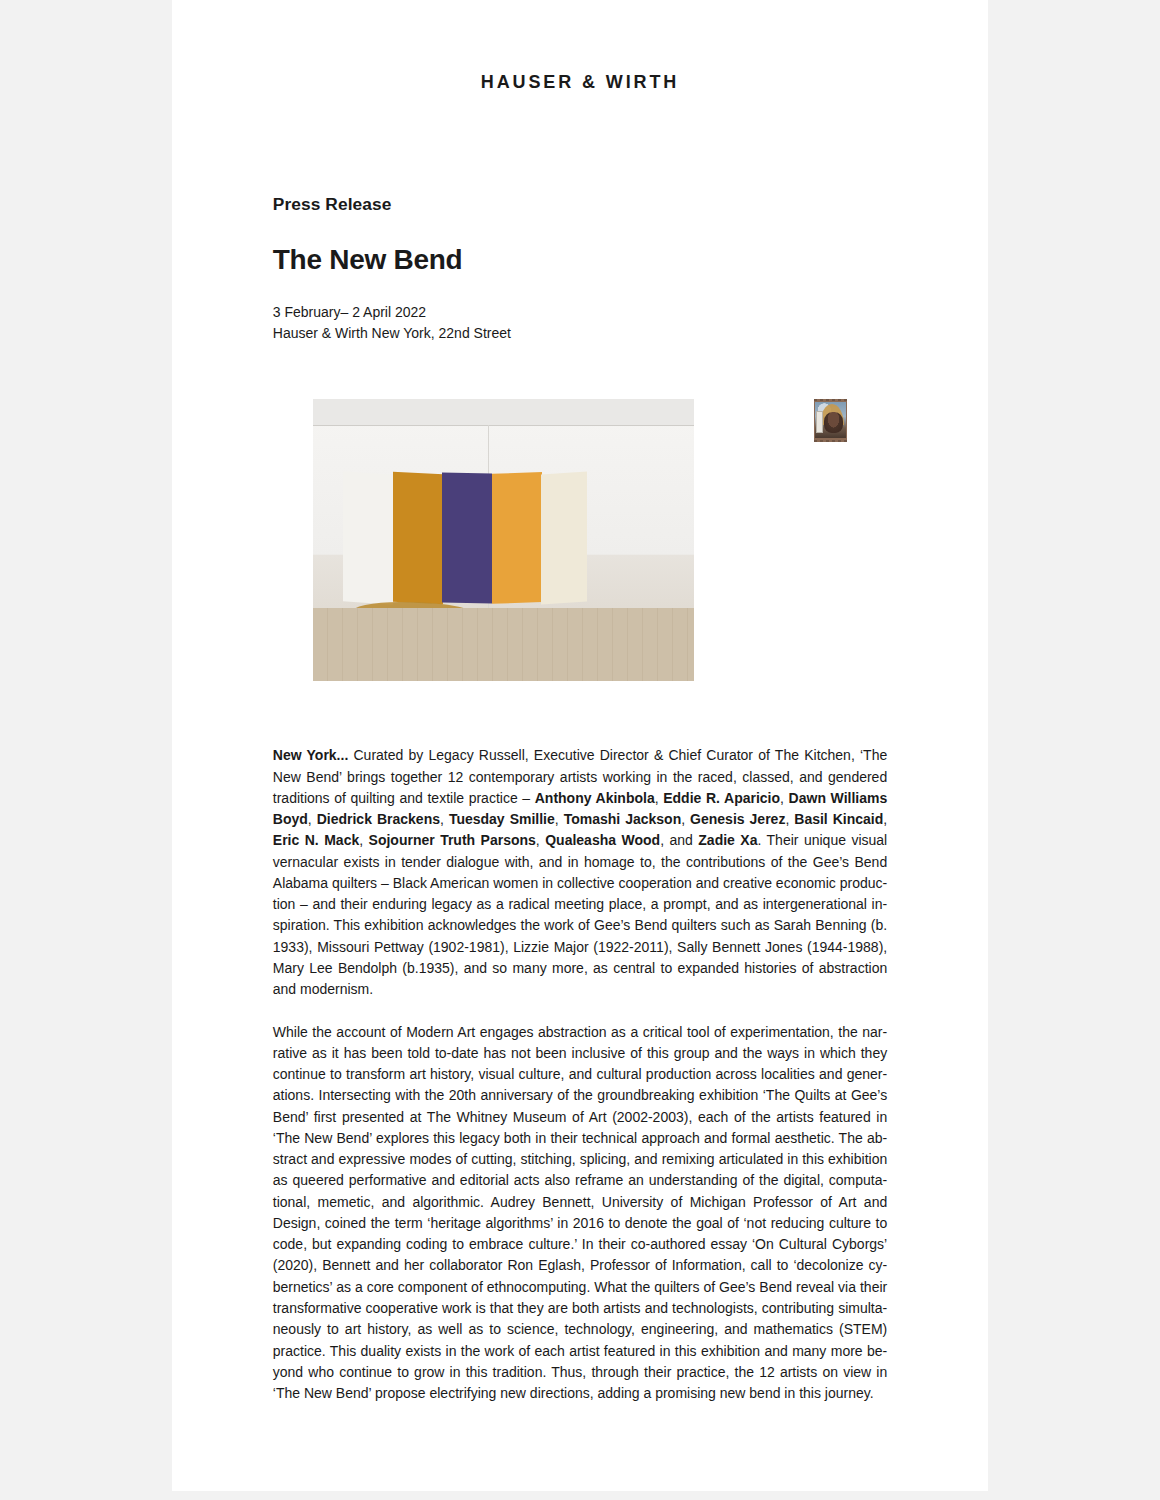HAUSER & WIRTH
Press Release
The New Bend
3 February– 2 April 2022
Hauser & Wirth New York, 22nd Street
New York... Curated by Legacy Russell, Executive Director & Chief Curator of The Kitchen, ‘The New Bend’ brings together 12 contemporary artists working in the raced, classed, and gendered traditions of quilting and textile practice – Anthony Akinbola, Eddie R. Aparicio, Dawn Williams Boyd, Diedrick Brackens, Tuesday Smillie, Tomashi Jackson, Genesis Jerez, Basil Kincaid, Eric N. Mack, Sojourner Truth Parsons, Qualeasha Wood, and Zadie Xa. Their unique visual vernacular exists in tender dialogue with, and in homage to, the contributions of the Gee’s Bend Alabama quilters – Black American women in collective cooperation and creative economic production – and their enduring legacy as a radical meeting place, a prompt, and as intergenerational inspiration. This exhibition acknowledges the work of Gee’s Bend quilters such as Sarah Benning (b. 1933), Missouri Pettway (1902-1981), Lizzie Major (1922-2011), Sally Bennett Jones (1944-1988), Mary Lee Bendolph (b.1935), and so many more, as central to expanded histories of abstraction and modernism.
While the account of Modern Art engages abstraction as a critical tool of experimentation, the narrative as it has been told to-date has not been inclusive of this group and the ways in which they continue to transform art history, visual culture, and cultural production across localities and generations. Intersecting with the 20th anniversary of the groundbreaking exhibition ‘The Quilts at Gee’s Bend’ first presented at The Whitney Museum of Art (2002-2003), each of the artists featured in ‘The New Bend’ explores this legacy both in their technical approach and formal aesthetic. The abstract and expressive modes of cutting, stitching, splicing, and remixing articulated in this exhibition as queered performative and editorial acts also reframe an understanding of the digital, computational, memetic, and algorithmic. Audrey Bennett, University of Michigan Professor of Art and Design, coined the term ‘heritage algorithms’ in 2016 to denote the goal of ‘not reducing culture to code, but expanding coding to embrace culture.’ In their co-authored essay ‘On Cultural Cyborgs’ (2020), Bennett and her collaborator Ron Eglash, Professor of Information, call to ‘decolonize cybernetics’ as a core component of ethnocomputing. What the quilters of Gee’s Bend reveal via their transformative cooperative work is that they are both artists and technologists, contributing simultaneously to art history, as well as to science, technology, engineering, and mathematics (STEM) practice. This duality exists in the work of each artist featured in this exhibition and many more beyond who continue to grow in this tradition. Thus, through their practice, the 12 artists on view in ‘The New Bend’ propose electrifying new directions, adding a promising new bend in this journey.